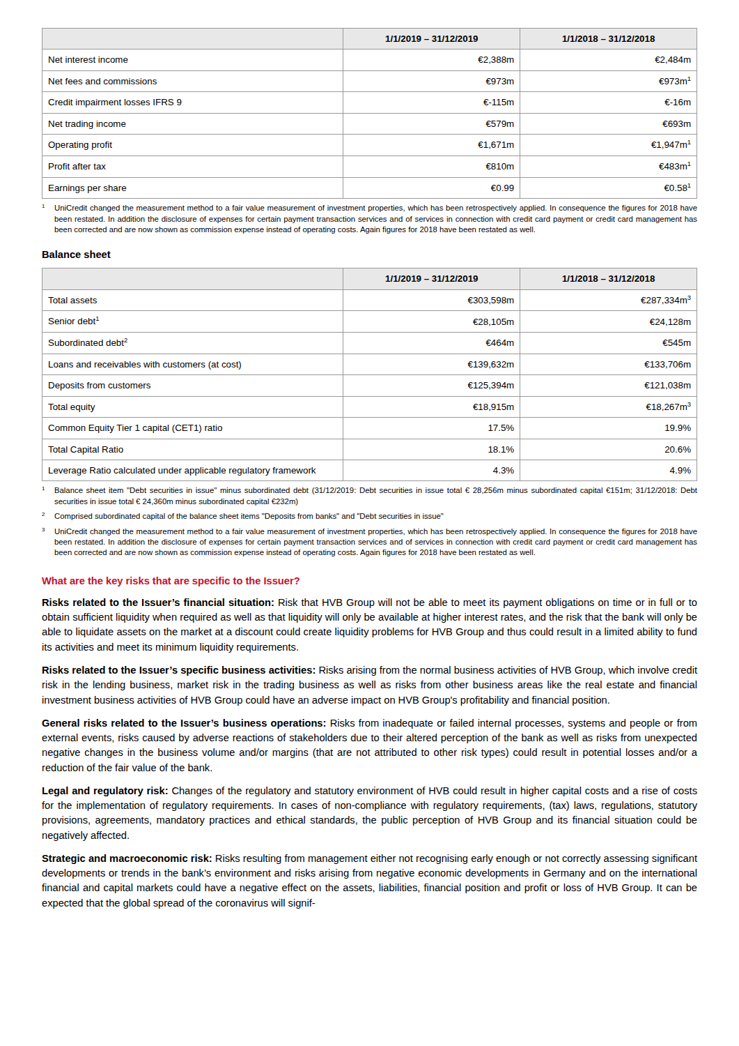| | 1/1/2019 – 31/12/2019 | 1/1/2018 – 31/12/2018 |
| --- | --- | --- |
| Net interest income | €2,388m | €2,484m |
| Net fees and commissions | €973m | €973m 1 |
| Credit impairment losses IFRS 9 | €-115m | €-16m |
| Net trading income | €579m | €693m |
| Operating profit | €1,671m | €1,947m 1 |
| Profit after tax | €810m | €483m 1 |
| Earnings per share | €0.99 | €0.58 1 |
1 UniCredit changed the measurement method to a fair value measurement of investment properties, which has been retrospectively applied. In consequence the figures for 2018 have been restated. In addition the disclosure of expenses for certain payment transaction services and of services in connection with credit card payment or credit card management has been corrected and are now shown as commission expense instead of operating costs. Again figures for 2018 have been restated as well.
Balance sheet
| | 1/1/2019 – 31/12/2019 | 1/1/2018 – 31/12/2018 |
| --- | --- | --- |
| Total assets | €303,598m | €287,334m 3 |
| Senior debt 1 | €28,105m | €24,128m |
| Subordinated debt 2 | €464m | €545m |
| Loans and receivables with customers (at cost) | €139,632m | €133,706m |
| Deposits from customers | €125,394m | €121,038m |
| Total equity | €18,915m | €18,267m 3 |
| Common Equity Tier 1 capital (CET1) ratio | 17.5% | 19.9% |
| Total Capital Ratio | 18.1% | 20.6% |
| Leverage Ratio calculated under applicable regulatory framework | 4.3% | 4.9% |
1 Balance sheet item "Debt securities in issue" minus subordinated debt (31/12/2019: Debt securities in issue total € 28,256m minus subordinated capital €151m; 31/12/2018: Debt securities in issue total € 24,360m minus subordinated capital €232m)
2 Comprised subordinated capital of the balance sheet items "Deposits from banks" and "Debt securities in issue"
3 UniCredit changed the measurement method to a fair value measurement of investment properties, which has been retrospectively applied. In consequence the figures for 2018 have been restated. In addition the disclosure of expenses for certain payment transaction services and of services in connection with credit card payment or credit card management has been corrected and are now shown as commission expense instead of operating costs. Again figures for 2018 have been restated as well.
What are the key risks that are specific to the Issuer?
Risks related to the Issuer’s financial situation: Risk that HVB Group will not be able to meet its payment obligations on time or in full or to obtain sufficient liquidity when required as well as that liquidity will only be available at higher interest rates, and the risk that the bank will only be able to liquidate assets on the market at a discount could create liquidity problems for HVB Group and thus could result in a limited ability to fund its activities and meet its minimum liquidity requirements.
Risks related to the Issuer’s specific business activities: Risks arising from the normal business activities of HVB Group, which involve credit risk in the lending business, market risk in the trading business as well as risks from other business areas like the real estate and financial investment business activities of HVB Group could have an adverse impact on HVB Group's profitability and financial position.
General risks related to the Issuer’s business operations: Risks from inadequate or failed internal processes, systems and people or from external events, risks caused by adverse reactions of stakeholders due to their altered perception of the bank as well as risks from unexpected negative changes in the business volume and/or margins (that are not attributed to other risk types) could result in potential losses and/or a reduction of the fair value of the bank.
Legal and regulatory risk: Changes of the regulatory and statutory environment of HVB could result in higher capital costs and a rise of costs for the implementation of regulatory requirements. In cases of non-compliance with regulatory requirements, (tax) laws, regulations, statutory provisions, agreements, mandatory practices and ethical standards, the public perception of HVB Group and its financial situation could be negatively affected.
Strategic and macroeconomic risk: Risks resulting from management either not recognising early enough or not correctly assessing significant developments or trends in the bank’s environment and risks arising from negative economic developments in Germany and on the international financial and capital markets could have a negative effect on the assets, liabilities, financial position and profit or loss of HVB Group. It can be expected that the global spread of the coronavirus will signif-